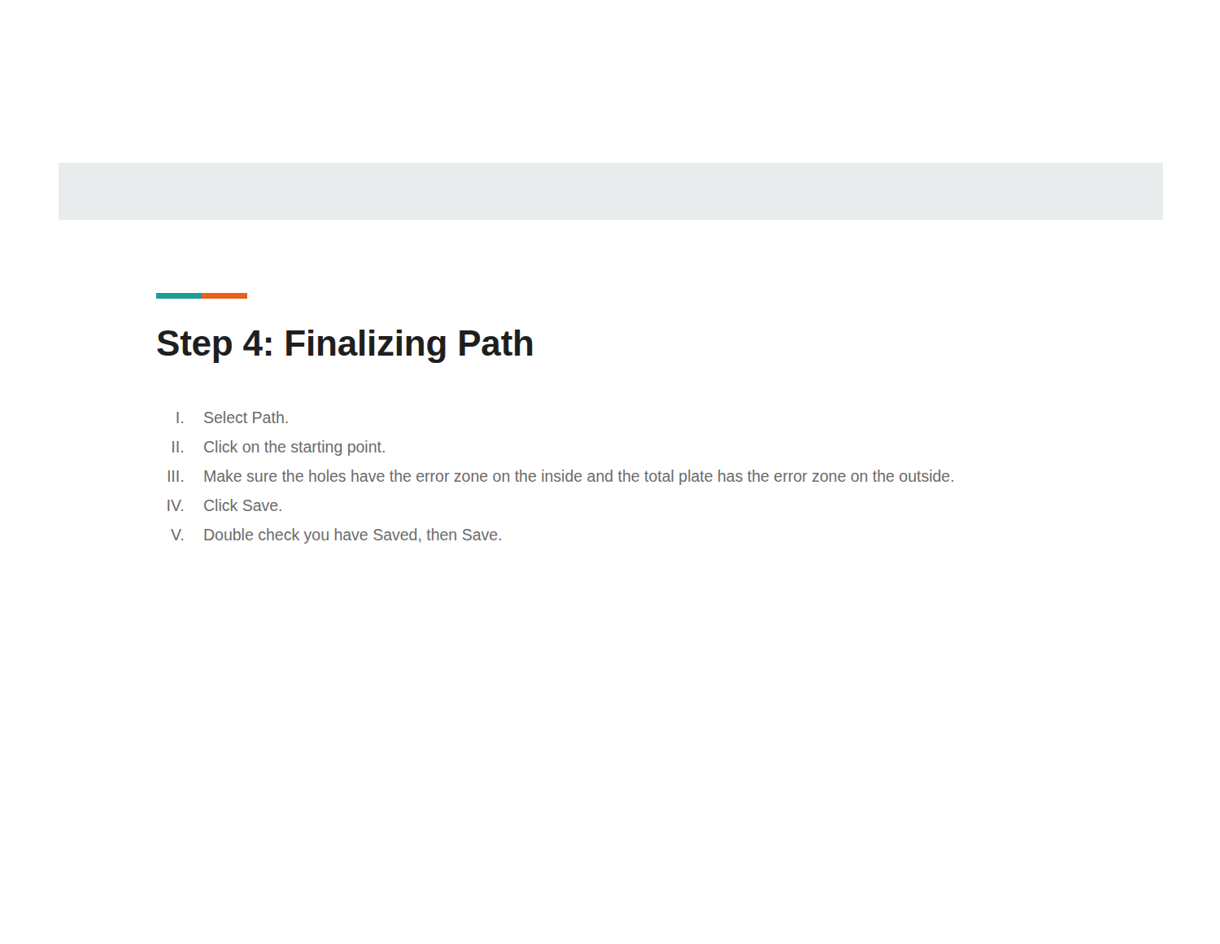Step 4: Finalizing Path
Select Path.
Click on the starting point.
Make sure the holes have the error zone on the inside and the total plate has the error zone on the outside.
Click Save.
Double check you have Saved, then Save.